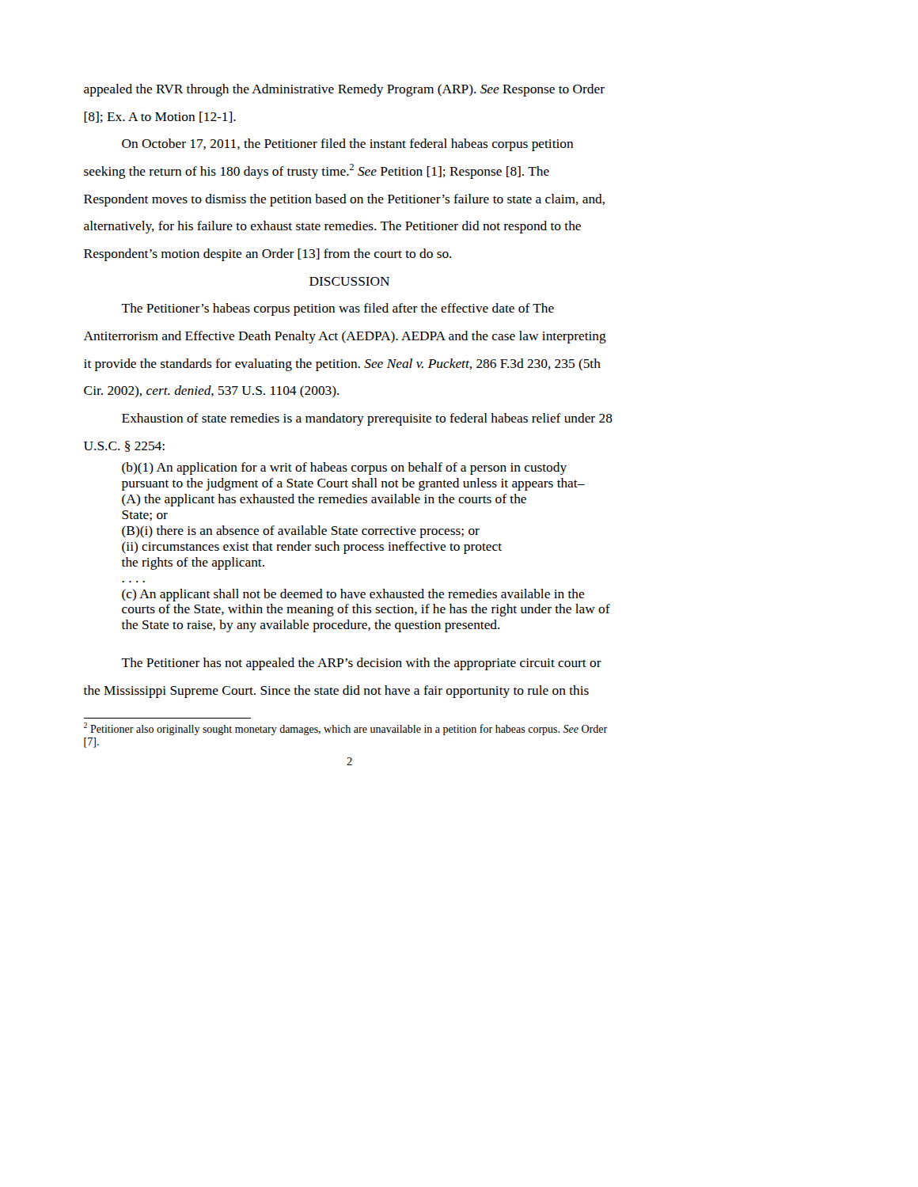appealed the RVR through the Administrative Remedy Program (ARP). See Response to Order [8]; Ex. A to Motion [12-1].
On October 17, 2011, the Petitioner filed the instant federal habeas corpus petition seeking the return of his 180 days of trusty time.2 See Petition [1]; Response [8]. The Respondent moves to dismiss the petition based on the Petitioner’s failure to state a claim, and, alternatively, for his failure to exhaust state remedies. The Petitioner did not respond to the Respondent’s motion despite an Order [13] from the court to do so.
Discussion
The Petitioner’s habeas corpus petition was filed after the effective date of The Antiterrorism and Effective Death Penalty Act (AEDPA). AEDPA and the case law interpreting it provide the standards for evaluating the petition. See Neal v. Puckett, 286 F.3d 230, 235 (5th Cir. 2002), cert. denied, 537 U.S. 1104 (2003).
Exhaustion of state remedies is a mandatory prerequisite to federal habeas relief under 28 U.S.C. § 2254:
(b)(1) An application for a writ of habeas corpus on behalf of a person in custody pursuant to the judgment of a State Court shall not be granted unless it appears that–
(A) the applicant has exhausted the remedies available in the courts of the
State; or
(B)(i) there is an absence of available State corrective process; or
(ii) circumstances exist that render such process ineffective to protect
the rights of the applicant.
. . . .
(c) An applicant shall not be deemed to have exhausted the remedies available in the courts of the State, within the meaning of this section, if he has the right under the law of the State to raise, by any available procedure, the question presented.
The Petitioner has not appealed the ARP’s decision with the appropriate circuit court or the Mississippi Supreme Court. Since the state did not have a fair opportunity to rule on this
2 Petitioner also originally sought monetary damages, which are unavailable in a petition for habeas corpus. See Order [7].
2